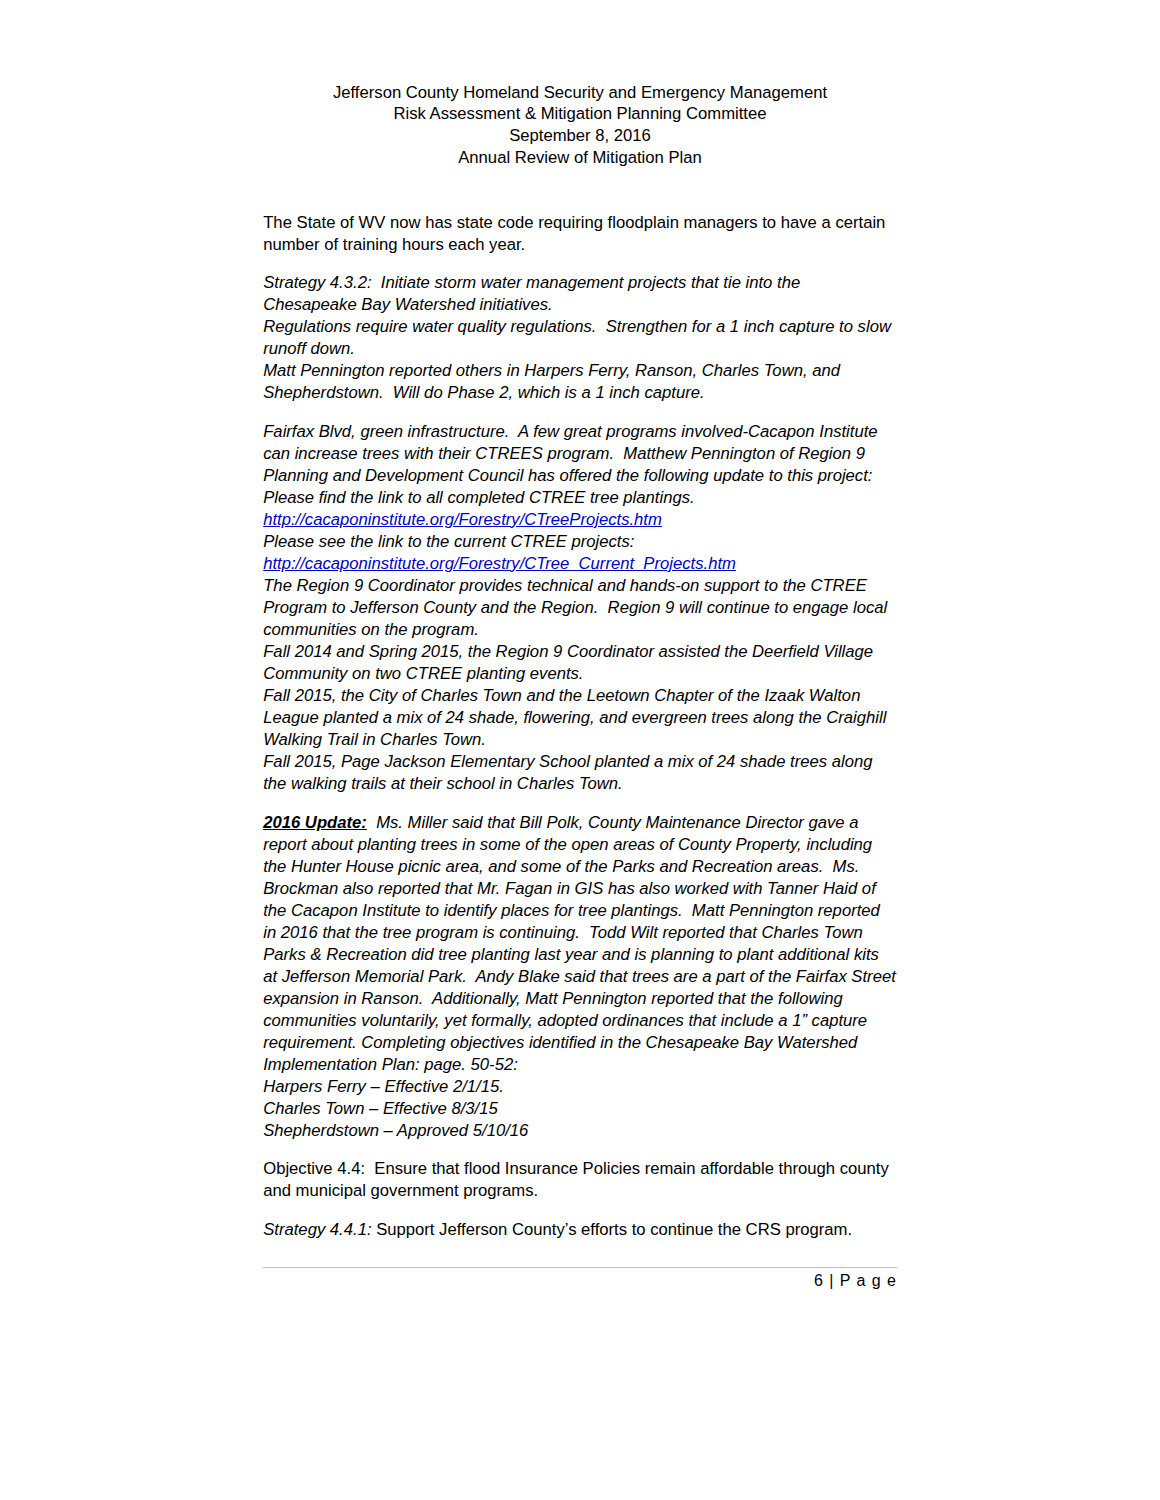Jefferson County Homeland Security and Emergency Management
Risk Assessment & Mitigation Planning Committee
September 8, 2016
Annual Review of Mitigation Plan
The State of WV now has state code requiring floodplain managers to have a certain number of training hours each year.
Strategy 4.3.2: Initiate storm water management projects that tie into the Chesapeake Bay Watershed initiatives.
Regulations require water quality regulations. Strengthen for a 1 inch capture to slow runoff down.
Matt Pennington reported others in Harpers Ferry, Ranson, Charles Town, and Shepherdstown. Will do Phase 2, which is a 1 inch capture.
Fairfax Blvd, green infrastructure. A few great programs involved-Cacapon Institute can increase trees with their CTREES program. Matthew Pennington of Region 9 Planning and Development Council has offered the following update to this project:
Please find the link to all completed CTREE tree plantings.
http://cacaponinstitute.org/Forestry/CTreeProjects.htm
Please see the link to the current CTREE projects:
http://cacaponinstitute.org/Forestry/CTree_Current_Projects.htm
The Region 9 Coordinator provides technical and hands-on support to the CTREE Program to Jefferson County and the Region. Region 9 will continue to engage local communities on the program.
Fall 2014 and Spring 2015, the Region 9 Coordinator assisted the Deerfield Village Community on two CTREE planting events.
Fall 2015, the City of Charles Town and the Leetown Chapter of the Izaak Walton League planted a mix of 24 shade, flowering, and evergreen trees along the Craighill Walking Trail in Charles Town.
Fall 2015, Page Jackson Elementary School planted a mix of 24 shade trees along the walking trails at their school in Charles Town.
2016 Update: Ms. Miller said that Bill Polk, County Maintenance Director gave a report about planting trees in some of the open areas of County Property, including the Hunter House picnic area, and some of the Parks and Recreation areas. Ms. Brockman also reported that Mr. Fagan in GIS has also worked with Tanner Haid of the Cacapon Institute to identify places for tree plantings. Matt Pennington reported in 2016 that the tree program is continuing. Todd Wilt reported that Charles Town Parks & Recreation did tree planting last year and is planning to plant additional kits at Jefferson Memorial Park. Andy Blake said that trees are a part of the Fairfax Street expansion in Ranson. Additionally, Matt Pennington reported that the following communities voluntarily, yet formally, adopted ordinances that include a 1” capture requirement. Completing objectives identified in the Chesapeake Bay Watershed Implementation Plan: page. 50-52:
Harpers Ferry – Effective 2/1/15.
Charles Town – Effective 8/3/15
Shepherdstown – Approved 5/10/16
Objective 4.4: Ensure that flood Insurance Policies remain affordable through county and municipal government programs.
Strategy 4.4.1: Support Jefferson County’s efforts to continue the CRS program.
6 | P a g e